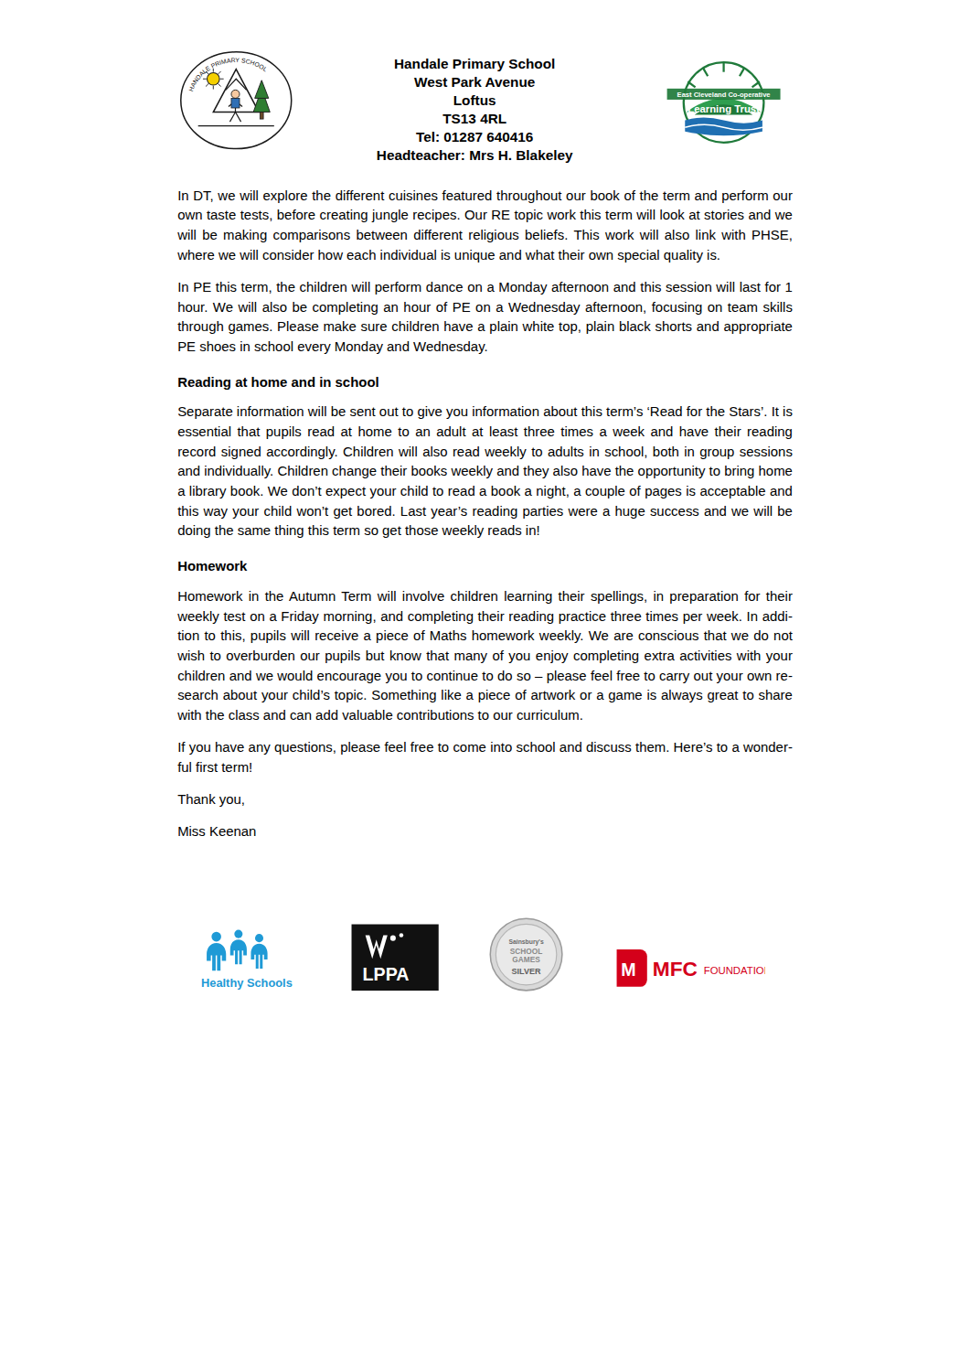HANDALE PRIMARY SCHOOL
Handale Primary School
West Park Avenue
Loftus
TS13 4RL
Tel: 01287 640416
Headteacher: Mrs H. Blakeley
East Cleveland Co-operative Learning Trust
In DT, we will explore the different cuisines featured throughout our book of the term and perform our own taste tests, before creating jungle recipes. Our RE topic work this term will look at stories and we will be making comparisons between different religious beliefs. This work will also link with PHSE, where we will consider how each individual is unique and what their own special quality is.
In PE this term, the children will perform dance on a Monday afternoon and this session will last for 1 hour. We will also be completing an hour of PE on a Wednesday afternoon, focusing on team skills through games. Please make sure children have a plain white top, plain black shorts and appropriate PE shoes in school every Monday and Wednesday.
Reading at home and in school
Separate information will be sent out to give you information about this term’s ‘Read for the Stars’. It is essential that pupils read at home to an adult at least three times a week and have their reading record signed accordingly. Children will also read weekly to adults in school, both in group sessions and individually. Children change their books weekly and they also have the opportunity to bring home a library book. We don’t expect your child to read a book a night, a couple of pages is acceptable and this way your child won’t get bored. Last year’s reading parties were a huge success and we will be doing the same thing this term so get those weekly reads in!
Homework
Homework in the Autumn Term will involve children learning their spellings, in preparation for their weekly test on a Friday morning, and completing their reading practice three times per week. In addition to this, pupils will receive a piece of Maths homework weekly. We are conscious that we do not wish to overburden our pupils but know that many of you enjoy completing extra activities with your children and we would encourage you to continue to do so – please feel free to carry out your own research about your child’s topic. Something like a piece of artwork or a game is always great to share with the class and can add valuable contributions to our curriculum.
If you have any questions, please feel free to come into school and discuss them. Here’s to a wonderful first term!
Thank you,
Miss Keenan
Healthy Schools LPPA Sainsbury's SCHOOL GAMES SILVER M MFC FOUNDATION